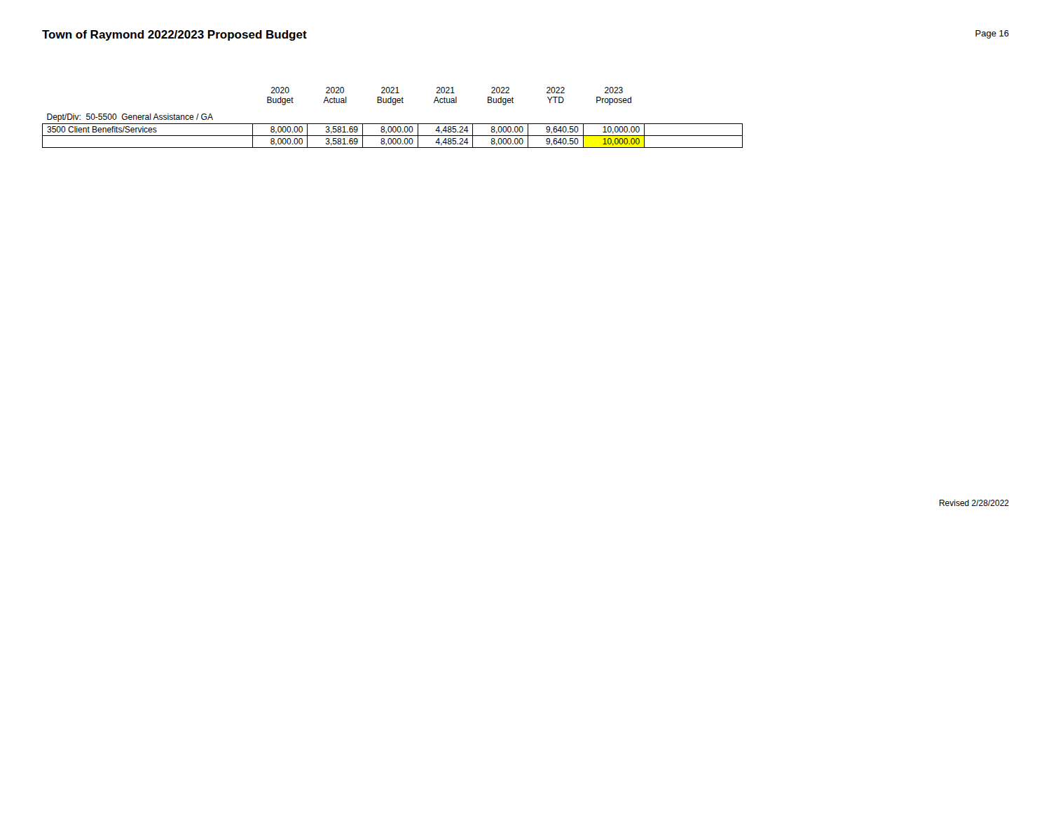Town of Raymond 2022/2023 Proposed Budget
Page 16
| | 2020 Budget | 2020 Actual | 2021 Budget | 2021 Actual | 2022 Budget | 2022 YTD | 2023 Proposed | |
| --- | --- | --- | --- | --- | --- | --- | --- | --- |
| Dept/Div: 50-5500 General Assistance / GA |
| 3500 Client Benefits/Services | 8,000.00 | 3,581.69 | 8,000.00 | 4,485.24 | 8,000.00 | 9,640.50 | 10,000.00 | |
| | 8,000.00 | 3,581.69 | 8,000.00 | 4,485.24 | 8,000.00 | 9,640.50 | 10,000.00 | |
Revised 2/28/2022